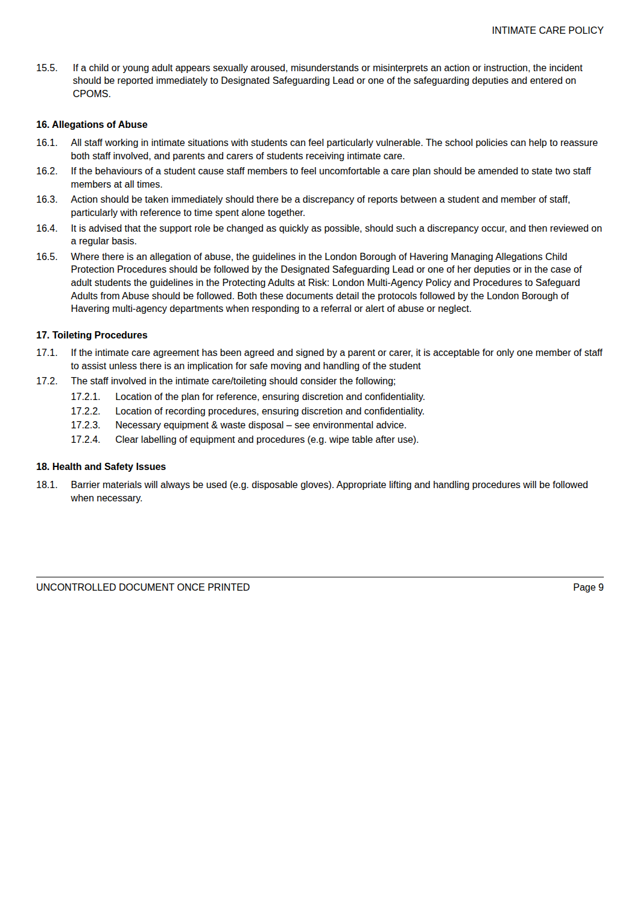INTIMATE CARE POLICY
15.5. If a child or young adult appears sexually aroused, misunderstands or misinterprets an action or instruction, the incident should be reported immediately to Designated Safeguarding Lead or one of the safeguarding deputies and entered on CPOMS.
16. Allegations of Abuse
16.1. All staff working in intimate situations with students can feel particularly vulnerable. The school policies can help to reassure both staff involved, and parents and carers of students receiving intimate care.
16.2. If the behaviours of a student cause staff members to feel uncomfortable a care plan should be amended to state two staff members at all times.
16.3. Action should be taken immediately should there be a discrepancy of reports between a student and member of staff, particularly with reference to time spent alone together.
16.4. It is advised that the support role be changed as quickly as possible, should such a discrepancy occur, and then reviewed on a regular basis.
16.5. Where there is an allegation of abuse, the guidelines in the London Borough of Havering Managing Allegations Child Protection Procedures should be followed by the Designated Safeguarding Lead or one of her deputies or in the case of adult students the guidelines in the Protecting Adults at Risk: London Multi-Agency Policy and Procedures to Safeguard Adults from Abuse should be followed. Both these documents detail the protocols followed by the London Borough of Havering multi-agency departments when responding to a referral or alert of abuse or neglect.
17. Toileting Procedures
17.1. If the intimate care agreement has been agreed and signed by a parent or carer, it is acceptable for only one member of staff to assist unless there is an implication for safe moving and handling of the student
17.2. The staff involved in the intimate care/toileting should consider the following;
17.2.1. Location of the plan for reference, ensuring discretion and confidentiality.
17.2.2. Location of recording procedures, ensuring discretion and confidentiality.
17.2.3. Necessary equipment & waste disposal – see environmental advice.
17.2.4. Clear labelling of equipment and procedures (e.g. wipe table after use).
18. Health and Safety Issues
18.1. Barrier materials will always be used (e.g. disposable gloves). Appropriate lifting and handling procedures will be followed when necessary.
UNCONTROLLED DOCUMENT ONCE PRINTED Page 9